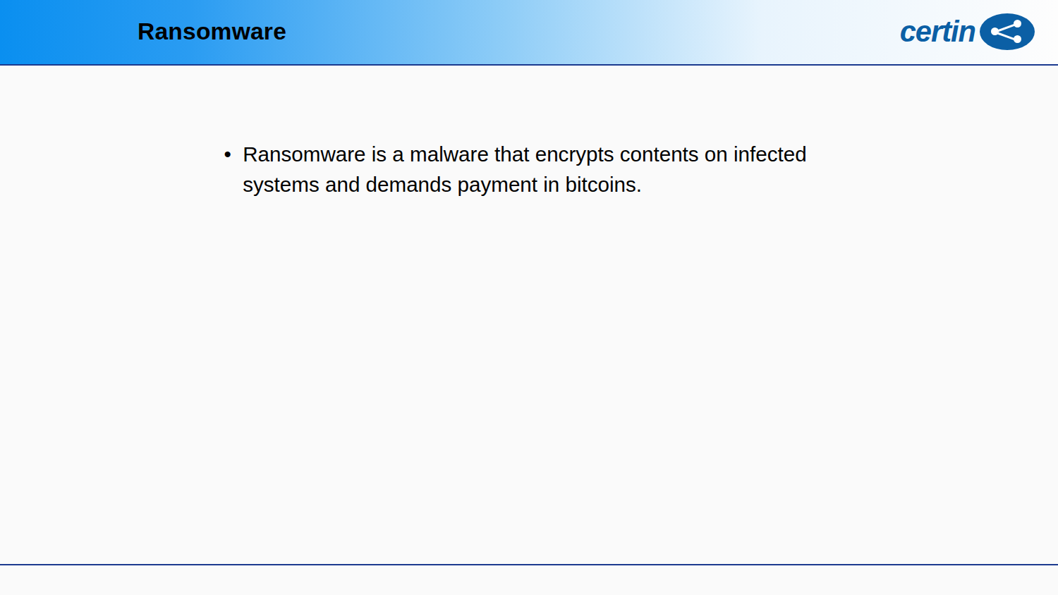Ransomware
certin
Ransomware is a malware that encrypts contents on infected systems and demands payment in bitcoins.